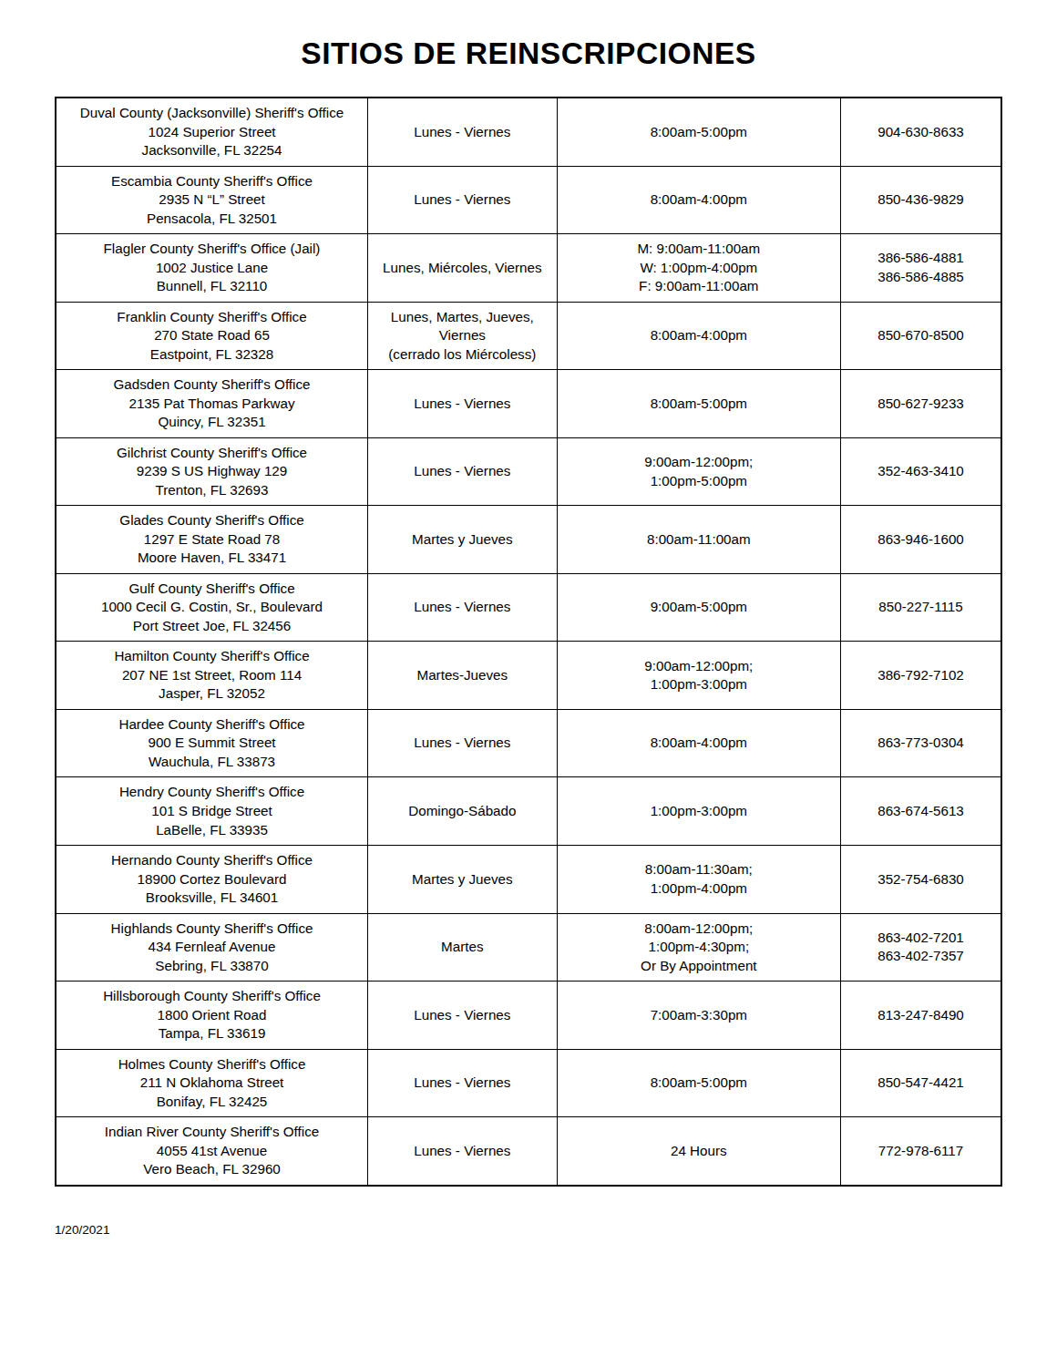SITIOS DE REINSCRIPCIONES
| Duval County (Jacksonville) Sheriff's Office 1024 Superior Street Jacksonville, FL 32254 | Lunes - Viernes | 8:00am-5:00pm | 904-630-8633 |
| Escambia County Sheriff's Office 2935 N “L” Street Pensacola, FL 32501 | Lunes - Viernes | 8:00am-4:00pm | 850-436-9829 |
| Flagler County Sheriff's Office (Jail) 1002 Justice Lane Bunnell, FL 32110 | Lunes, Miércoles, Viernes | M: 9:00am-11:00am W: 1:00pm-4:00pm F: 9:00am-11:00am | 386-586-4881 386-586-4885 |
| Franklin County Sheriff's Office 270 State Road 65 Eastpoint, FL 32328 | Lunes, Martes, Jueves, Viernes (cerrado los Miércoless) | 8:00am-4:00pm | 850-670-8500 |
| Gadsden County Sheriff's Office 2135 Pat Thomas Parkway Quincy, FL 32351 | Lunes - Viernes | 8:00am-5:00pm | 850-627-9233 |
| Gilchrist County Sheriff's Office 9239 S US Highway 129 Trenton, FL 32693 | Lunes - Viernes | 9:00am-12:00pm; 1:00pm-5:00pm | 352-463-3410 |
| Glades County Sheriff's Office 1297 E State Road 78 Moore Haven, FL 33471 | Martes y Jueves | 8:00am-11:00am | 863-946-1600 |
| Gulf County Sheriff's Office 1000 Cecil G. Costin, Sr., Boulevard Port Street Joe, FL 32456 | Lunes - Viernes | 9:00am-5:00pm | 850-227-1115 |
| Hamilton County Sheriff's Office 207 NE 1st Street, Room 114 Jasper, FL 32052 | Martes-Jueves | 9:00am-12:00pm; 1:00pm-3:00pm | 386-792-7102 |
| Hardee County Sheriff's Office 900 E Summit Street Wauchula, FL 33873 | Lunes - Viernes | 8:00am-4:00pm | 863-773-0304 |
| Hendry County Sheriff's Office 101 S Bridge Street LaBelle, FL 33935 | Domingo-Sábado | 1:00pm-3:00pm | 863-674-5613 |
| Hernando County Sheriff's Office 18900 Cortez Boulevard Brooksville, FL 34601 | Martes y Jueves | 8:00am-11:30am; 1:00pm-4:00pm | 352-754-6830 |
| Highlands County Sheriff's Office 434 Fernleaf Avenue Sebring, FL 33870 | Martes | 8:00am-12:00pm; 1:00pm-4:30pm; Or By Appointment | 863-402-7201 863-402-7357 |
| Hillsborough County Sheriff's Office 1800 Orient Road Tampa, FL 33619 | Lunes - Viernes | 7:00am-3:30pm | 813-247-8490 |
| Holmes County Sheriff's Office 211 N Oklahoma Street Bonifay, FL 32425 | Lunes - Viernes | 8:00am-5:00pm | 850-547-4421 |
| Indian River County Sheriff's Office 4055 41st Avenue Vero Beach, FL 32960 | Lunes - Viernes | 24 Hours | 772-978-6117 |
1/20/2021